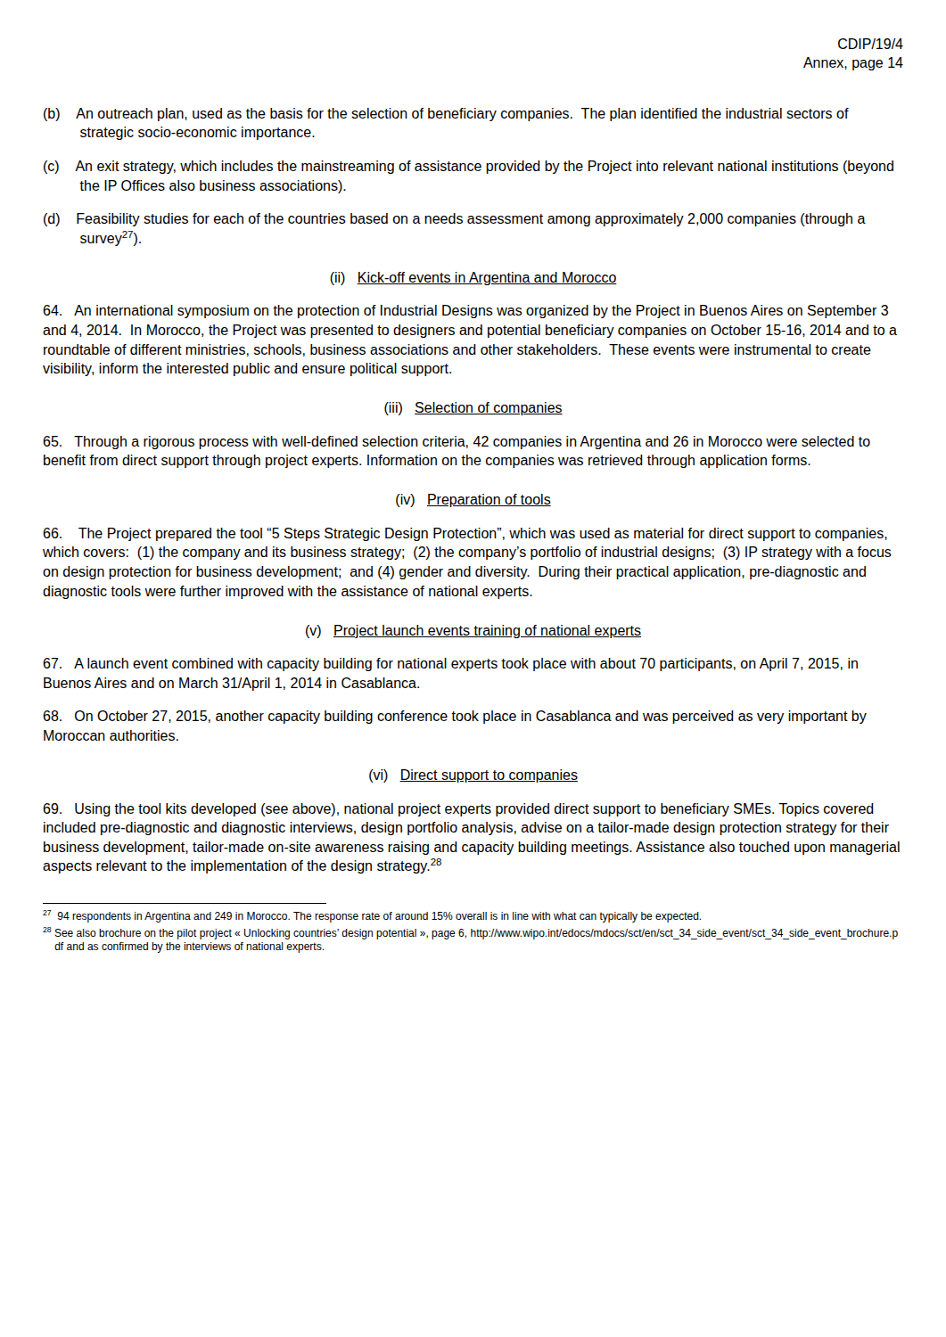CDIP/19/4
Annex, page 14
(b) An outreach plan, used as the basis for the selection of beneficiary companies. The plan identified the industrial sectors of strategic socio-economic importance.
(c) An exit strategy, which includes the mainstreaming of assistance provided by the Project into relevant national institutions (beyond the IP Offices also business associations).
(d) Feasibility studies for each of the countries based on a needs assessment among approximately 2,000 companies (through a survey27).
(ii) Kick-off events in Argentina and Morocco
64. An international symposium on the protection of Industrial Designs was organized by the Project in Buenos Aires on September 3 and 4, 2014. In Morocco, the Project was presented to designers and potential beneficiary companies on October 15-16, 2014 and to a roundtable of different ministries, schools, business associations and other stakeholders. These events were instrumental to create visibility, inform the interested public and ensure political support.
(iii) Selection of companies
65. Through a rigorous process with well-defined selection criteria, 42 companies in Argentina and 26 in Morocco were selected to benefit from direct support through project experts. Information on the companies was retrieved through application forms.
(iv) Preparation of tools
66. The Project prepared the tool “5 Steps Strategic Design Protection”, which was used as material for direct support to companies, which covers: (1) the company and its business strategy; (2) the company’s portfolio of industrial designs; (3) IP strategy with a focus on design protection for business development; and (4) gender and diversity. During their practical application, pre-diagnostic and diagnostic tools were further improved with the assistance of national experts.
(v) Project launch events training of national experts
67. A launch event combined with capacity building for national experts took place with about 70 participants, on April 7, 2015, in Buenos Aires and on March 31/April 1, 2014 in Casablanca.
68. On October 27, 2015, another capacity building conference took place in Casablanca and was perceived as very important by Moroccan authorities.
(vi) Direct support to companies
69. Using the tool kits developed (see above), national project experts provided direct support to beneficiary SMEs. Topics covered included pre-diagnostic and diagnostic interviews, design portfolio analysis, advise on a tailor-made design protection strategy for their business development, tailor-made on-site awareness raising and capacity building meetings. Assistance also touched upon managerial aspects relevant to the implementation of the design strategy.28
27 94 respondents in Argentina and 249 in Morocco. The response rate of around 15% overall is in line with what can typically be expected.
28 See also brochure on the pilot project « Unlocking countries’ design potential », page 6, http://www.wipo.int/edocs/mdocs/sct/en/sct_34_side_event/sct_34_side_event_brochure.pdf and as confirmed by the interviews of national experts.